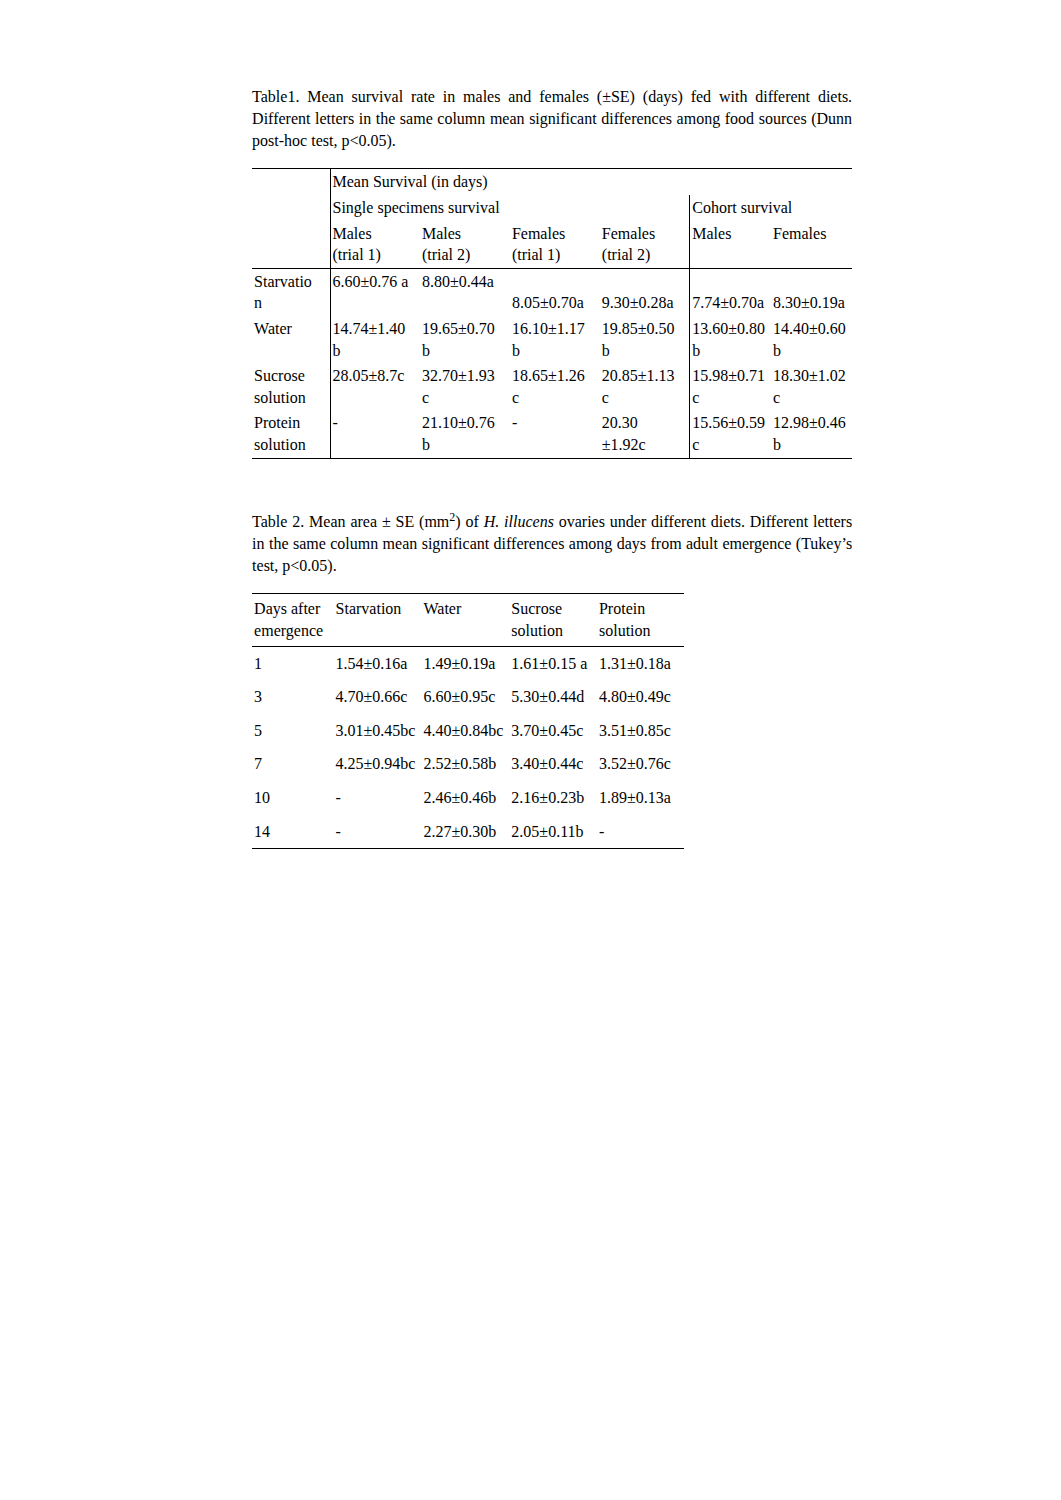Accepted Paper
Table1. Mean survival rate in males and females (±SE) (days) fed with different diets. Different letters in the same column mean significant differences among food sources (Dunn post-hoc test, p<0.05).
| | Mean Survival (in days) |
| | Single specimens survival | Cohort survival |
| | Males (trial 1) | Males (trial 2) | Females (trial 1) | Females (trial 2) | Males | Females |
| Starvatio n | 6.60±0.76 a | 8.80±0.44a | 8.05±0.70a | 9.30±0.28a | 7.74±0.70a | 8.30±0.19a |
| Water | 14.74±1.40 b | 19.65±0.70 b | 16.10±1.17 b | 19.85±0.50 b | 13.60±0.80 b | 14.40±0.60 b |
| Sucrose solution | 28.05±8.7c | 32.70±1.93 c | 18.65±1.26 c | 20.85±1.13 c | 15.98±0.71 c | 18.30±1.02 c |
| Protein solution | - | 21.10±0.76 b | - | 20.30 ±1.92c | 15.56±0.59 c | 12.98±0.46 b |
Table 2. Mean area ± SE (mm2) of H. illucens ovaries under different diets. Different letters in the same column mean significant differences among days from adult emergence (Tukey’s test, p<0.05).
| Days after emergence | Starvation | Water | Sucrose solution | Protein solution |
| --- | --- | --- | --- | --- |
| 1 | 1.54±0.16a | 1.49±0.19a | 1.61±0.15 a | 1.31±0.18a |
| 3 | 4.70±0.66c | 6.60±0.95c | 5.30±0.44d | 4.80±0.49c |
| 5 | 3.01±0.45bc | 4.40±0.84bc | 3.70±0.45c | 3.51±0.85c |
| 7 | 4.25±0.94bc | 2.52±0.58b | 3.40±0.44c | 3.52±0.76c |
| 10 | - | 2.46±0.46b | 2.16±0.23b | 1.89±0.13a |
| 14 | - | 2.27±0.30b | 2.05±0.11b | - |